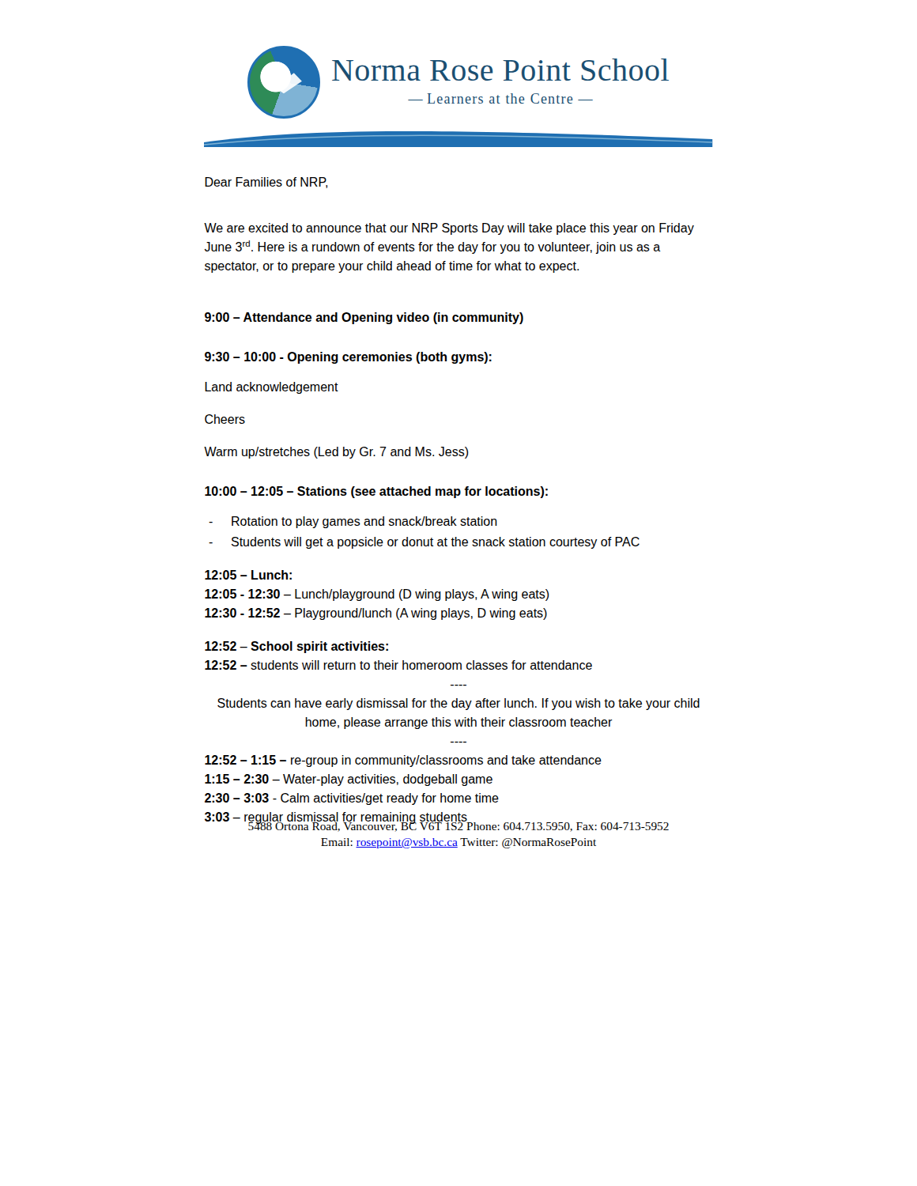Norma Rose Point School
— Learners at the Centre —
Dear Families of NRP,
We are excited to announce that our NRP Sports Day will take place this year on Friday June 3rd. Here is a rundown of events for the day for you to volunteer, join us as a spectator, or to prepare your child ahead of time for what to expect.
9:00 – Attendance and Opening video (in community)
9:30 – 10:00 - Opening ceremonies (both gyms):
Land acknowledgement
Cheers
Warm up/stretches (Led by Gr. 7 and Ms. Jess)
10:00 – 12:05 – Stations (see attached map for locations):
Rotation to play games and snack/break station
Students will get a popsicle or donut at the snack station courtesy of PAC
12:05 – Lunch:
12:05 - 12:30 – Lunch/playground (D wing plays, A wing eats)
12:30 - 12:52 – Playground/lunch (A wing plays, D wing eats)
12:52 – School spirit activities:
12:52 – students will return to their homeroom classes for attendance
----
Students can have early dismissal for the day after lunch. If you wish to take your child home, please arrange this with their classroom teacher
----
12:52 – 1:15 – re-group in community/classrooms and take attendance
1:15 – 2:30 – Water-play activities, dodgeball game
2:30 – 3:03 - Calm activities/get ready for home time
3:03 – regular dismissal for remaining students
5488 Ortona Road, Vancouver, BC V6T 1S2 Phone: 604.713.5950, Fax: 604-713-5952
Email: rosepoint@vsb.bc.ca Twitter: @NormaRosePoint